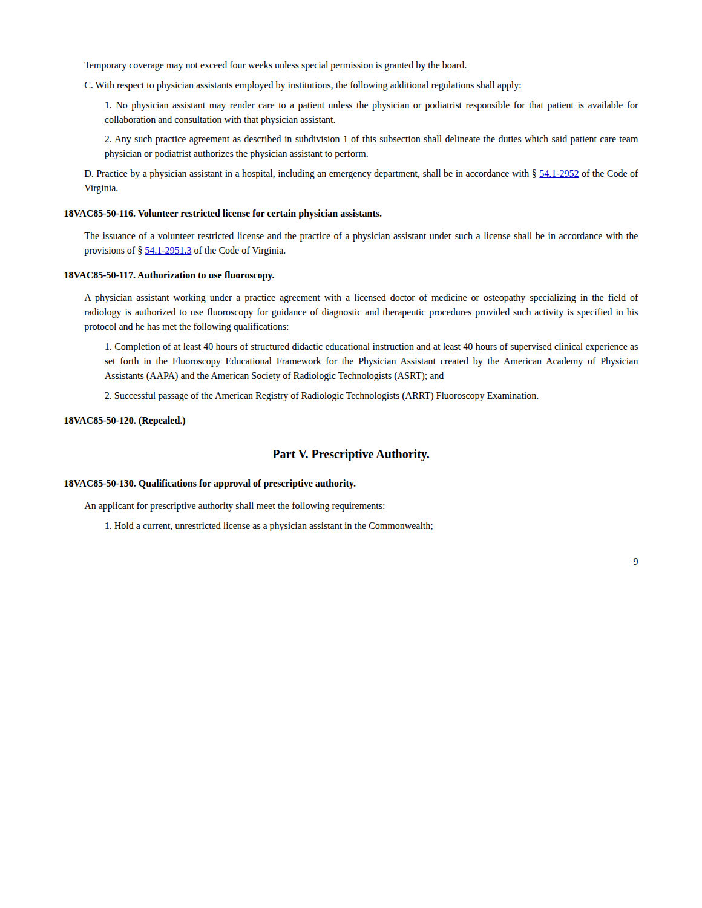Temporary coverage may not exceed four weeks unless special permission is granted by the board.
C. With respect to physician assistants employed by institutions, the following additional regulations shall apply:
1. No physician assistant may render care to a patient unless the physician or podiatrist responsible for that patient is available for collaboration and consultation with that physician assistant.
2. Any such practice agreement as described in subdivision 1 of this subsection shall delineate the duties which said patient care team physician or podiatrist authorizes the physician assistant to perform.
D. Practice by a physician assistant in a hospital, including an emergency department, shall be in accordance with § 54.1-2952 of the Code of Virginia.
18VAC85-50-116. Volunteer restricted license for certain physician assistants.
The issuance of a volunteer restricted license and the practice of a physician assistant under such a license shall be in accordance with the provisions of § 54.1-2951.3 of the Code of Virginia.
18VAC85-50-117. Authorization to use fluoroscopy.
A physician assistant working under a practice agreement with a licensed doctor of medicine or osteopathy specializing in the field of radiology is authorized to use fluoroscopy for guidance of diagnostic and therapeutic procedures provided such activity is specified in his protocol and he has met the following qualifications:
1. Completion of at least 40 hours of structured didactic educational instruction and at least 40 hours of supervised clinical experience as set forth in the Fluoroscopy Educational Framework for the Physician Assistant created by the American Academy of Physician Assistants (AAPA) and the American Society of Radiologic Technologists (ASRT); and
2. Successful passage of the American Registry of Radiologic Technologists (ARRT) Fluoroscopy Examination.
18VAC85-50-120. (Repealed.)
Part V. Prescriptive Authority.
18VAC85-50-130. Qualifications for approval of prescriptive authority.
An applicant for prescriptive authority shall meet the following requirements:
1. Hold a current, unrestricted license as a physician assistant in the Commonwealth;
9